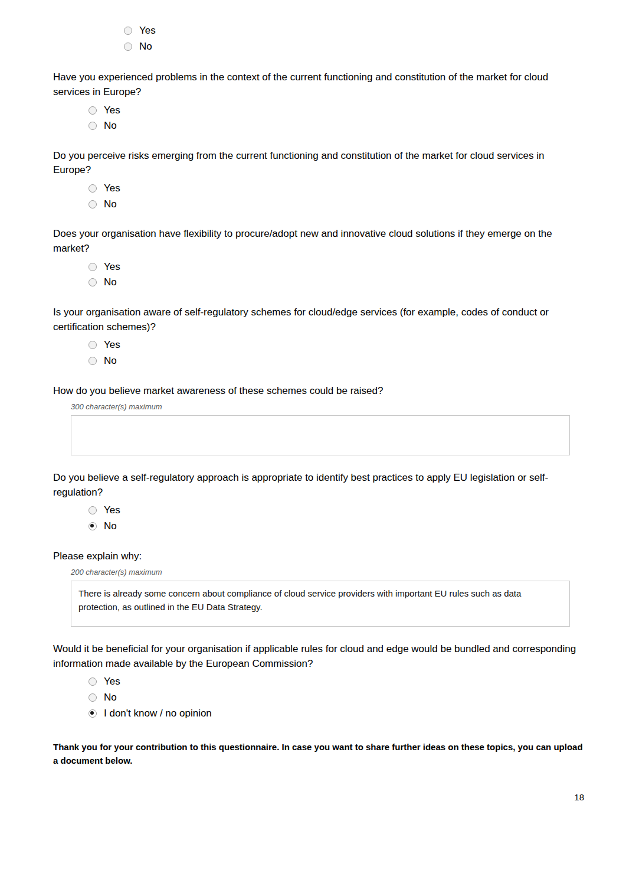Yes
No
Have you experienced problems in the context of the current functioning and constitution of the market for cloud services in Europe?
Yes
No
Do you perceive risks emerging from the current functioning and constitution of the market for cloud services in Europe?
Yes
No
Does your organisation have flexibility to procure/adopt new and innovative cloud solutions if they emerge on the market?
Yes
No
Is your organisation aware of self-regulatory schemes for cloud/edge services (for example, codes of conduct or certification schemes)?
Yes
No
How do you believe market awareness of these schemes could be raised?
300 character(s) maximum
Do you believe a self-regulatory approach is appropriate to identify best practices to apply EU legislation or self-regulation?
Yes
No
Please explain why:
200 character(s) maximum
There is already some concern about compliance of cloud service providers with important EU rules such as data protection, as outlined in the EU Data Strategy.
Would it be beneficial for your organisation if applicable rules for cloud and edge would be bundled and corresponding information made available by the European Commission?
Yes
No
I don't know / no opinion
Thank you for your contribution to this questionnaire. In case you want to share further ideas on these topics, you can upload a document below.
18